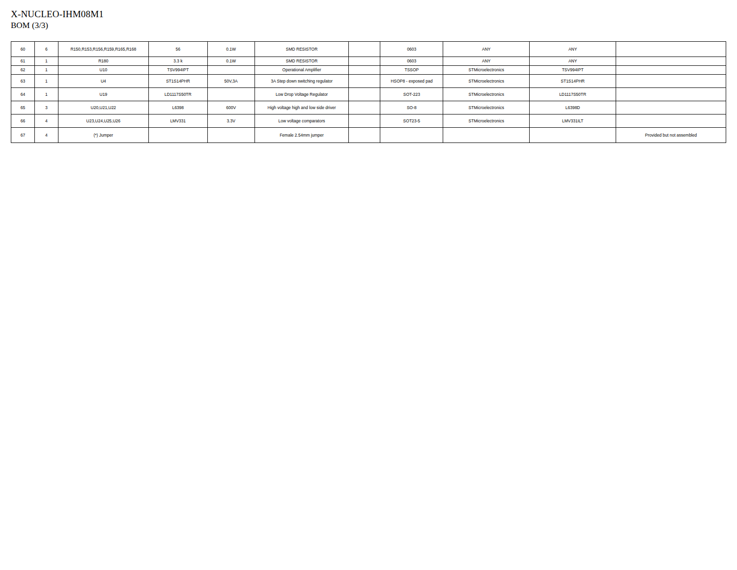X-NUCLEO-IHM08M1
BOM (3/3)
| 60 | 6 | R150,R153,R156,R159,R165,R168 | 56 | 0.1W | SMD RESISTOR | | 0603 | ANY | ANY | |
| 61 | 1 | R180 | 3.3 k | 0.1W | SMD RESISTOR | | 0603 | ANY | ANY | |
| 62 | 1 | U10 | TSV994IPT | | Operational Amplifier | | TSSOP | STMicroelectronics | TSV994IPT | |
| 63 | 1 | U4 | ST1S14PHR | 50V,3A | 3A Step down switching regulator | | HSOP8 - exposed pad | STMicroelectronics | ST1S14PHR | |
| 64 | 1 | U19 | LD1117S50TR | | Low Drop Voltage Regulator | | SOT-223 | STMicroelectronics | LD1117S50TR | |
| 65 | 3 | U20,U21,U22 | L6398 | 600V | High voltage high and low side driver | | SO-8 | STMicroelectronics | L6398D | |
| 66 | 4 | U23,U24,U25,U26 | LMV331 | 3.3V | Low voltage comparators | | SOT23-5 | STMicroelectronics | LMV331ILT | |
| 67 | 4 | (*) Jumper | | | Female 2.54mm jumper | | | | | Provided but not assembled |